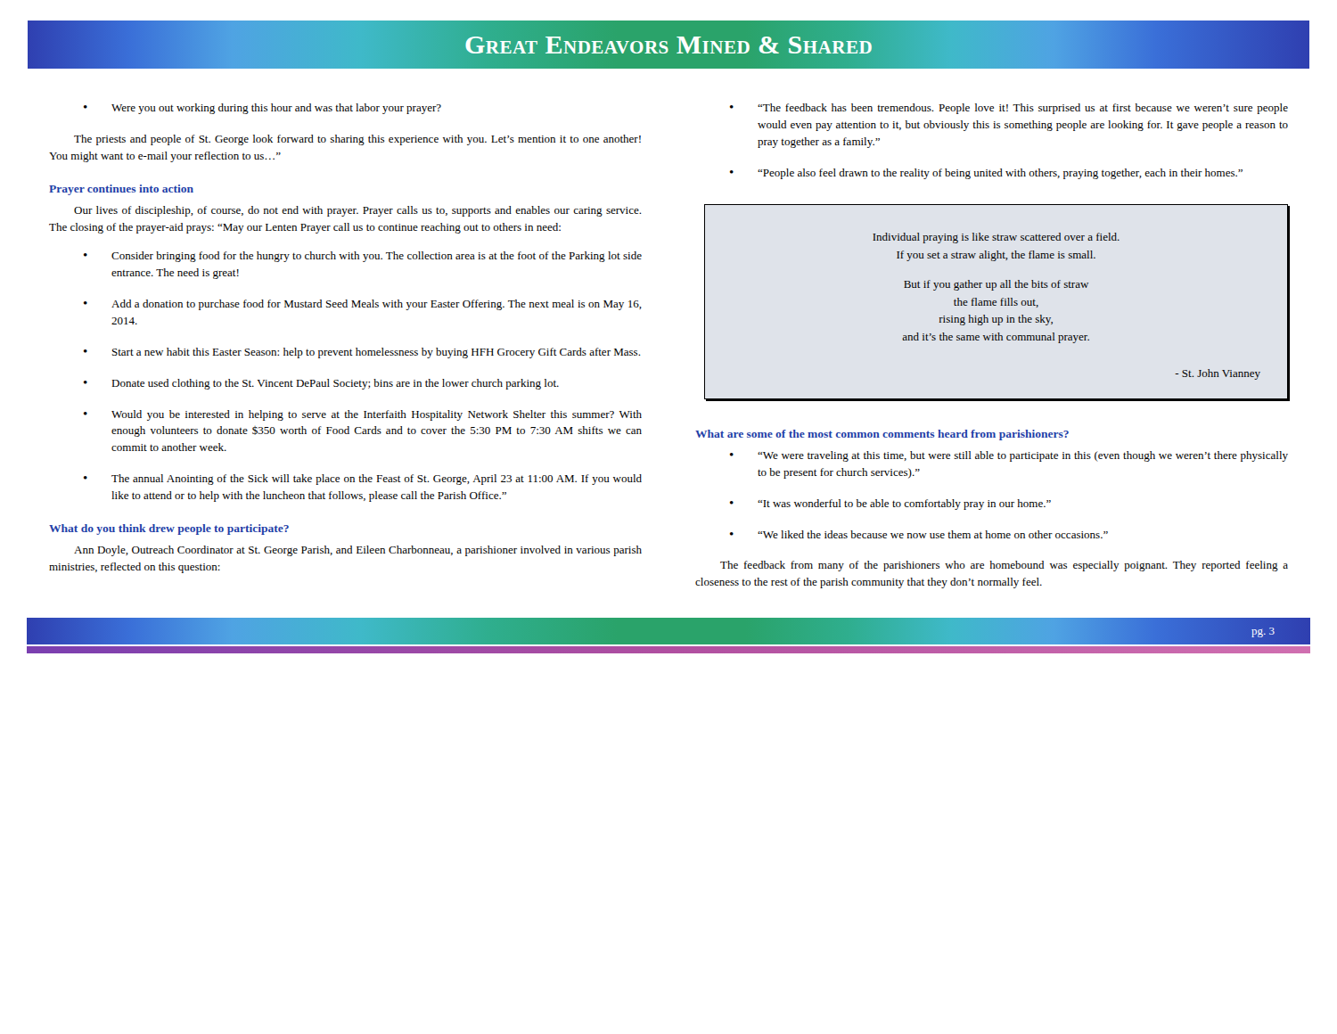Great Endeavors Mined & Shared
Were you out working during this hour and was that labor your prayer?
The priests and people of St. George look forward to sharing this experience with you. Let’s mention it to one another! You might want to e-mail your reflection to us…”
Prayer continues into action
Our lives of discipleship, of course, do not end with prayer. Prayer calls us to, supports and enables our caring service. The closing of the prayer-aid prays: “May our Lenten Prayer call us to continue reaching out to others in need:
Consider bringing food for the hungry to church with you. The collection area is at the foot of the Parking lot side entrance. The need is great!
Add a donation to purchase food for Mustard Seed Meals with your Easter Offering. The next meal is on May 16, 2014.
Start a new habit this Easter Season: help to prevent homelessness by buying HFH Grocery Gift Cards after Mass.
Donate used clothing to the St. Vincent DePaul Society; bins are in the lower church parking lot.
Would you be interested in helping to serve at the Interfaith Hospitality Network Shelter this summer? With enough volunteers to donate $350 worth of Food Cards and to cover the 5:30 PM to 7:30 AM shifts we can commit to another week.
The annual Anointing of the Sick will take place on the Feast of St. George, April 23 at 11:00 AM. If you would like to attend or to help with the luncheon that follows, please call the Parish Office.”
What do you think drew people to participate?
Ann Doyle, Outreach Coordinator at St. George Parish, and Eileen Charbonneau, a parishioner involved in various parish ministries, reflected on this question:
“The feedback has been tremendous. People love it! This surprised us at first because we weren’t sure people would even pay attention to it, but obviously this is something people are looking for. It gave people a reason to pray together as a family.”
“People also feel drawn to the reality of being united with others, praying together, each in their homes.”
Individual praying is like straw scattered over a field.
If you set a straw alight, the flame is small.
But if you gather up all the bits of straw
the flame fills out,
rising high up in the sky,
and it’s the same with communal prayer.
- St. John Vianney
What are some of the most common comments heard from parishioners?
“We were traveling at this time, but were still able to participate in this (even though we weren’t there physically to be present for church services).”
“It was wonderful to be able to comfortably pray in our home.”
“We liked the ideas because we now use them at home on other occasions.”
The feedback from many of the parishioners who are homebound was especially poignant. They reported feeling a closeness to the rest of the parish community that they don’t normally feel.
pg. 3